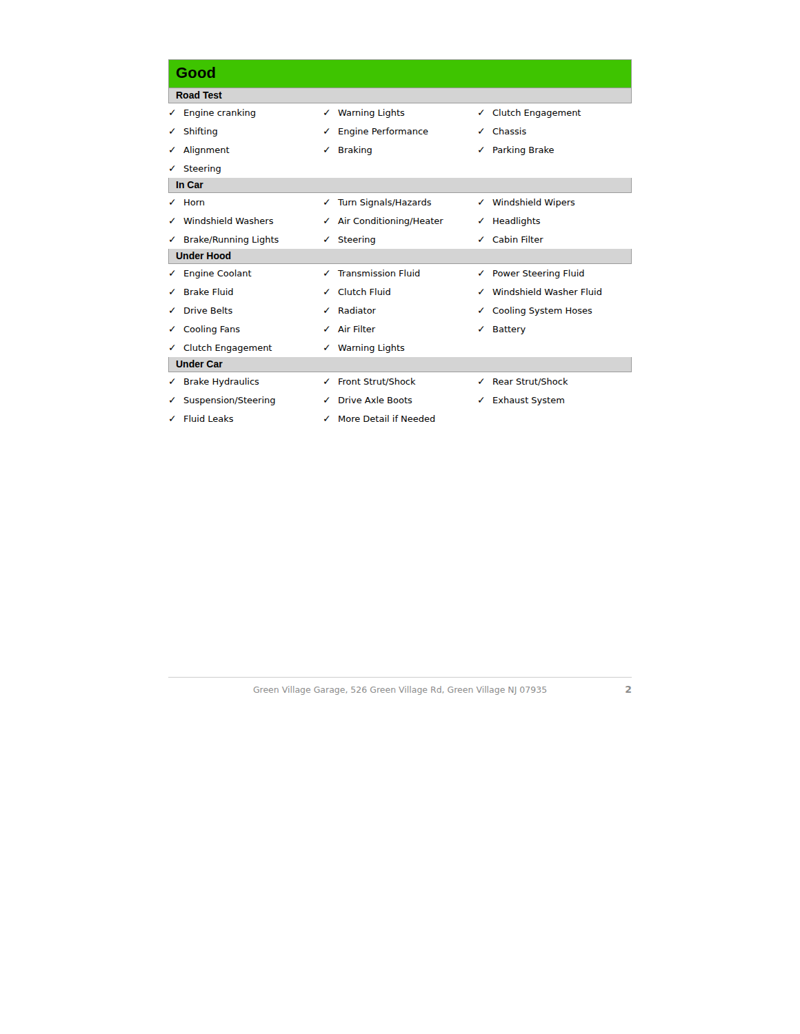Good
Road Test
| ✓ Engine cranking | ✓ Warning Lights | ✓ Clutch Engagement |
| ✓ Shifting | ✓ Engine Performance | ✓ Chassis |
| ✓ Alignment | ✓ Braking | ✓ Parking Brake |
| ✓ Steering | | |
In Car
| ✓ Horn | ✓ Turn Signals/Hazards | ✓ Windshield Wipers |
| ✓ Windshield Washers | ✓ Air Conditioning/Heater | ✓ Headlights |
| ✓ Brake/Running Lights | ✓ Steering | ✓ Cabin Filter |
Under Hood
| ✓ Engine Coolant | ✓ Transmission Fluid | ✓ Power Steering Fluid |
| ✓ Brake Fluid | ✓ Clutch Fluid | ✓ Windshield Washer Fluid |
| ✓ Drive Belts | ✓ Radiator | ✓ Cooling System Hoses |
| ✓ Cooling Fans | ✓ Air Filter | ✓ Battery |
| ✓ Clutch Engagement | ✓ Warning Lights | |
Under Car
| ✓ Brake Hydraulics | ✓ Front Strut/Shock | ✓ Rear Strut/Shock |
| ✓ Suspension/Steering | ✓ Drive Axle Boots | ✓ Exhaust System |
| ✓ Fluid Leaks | ✓ More Detail if Needed | |
Green Village Garage, 526 Green Village Rd, Green Village NJ 07935
2